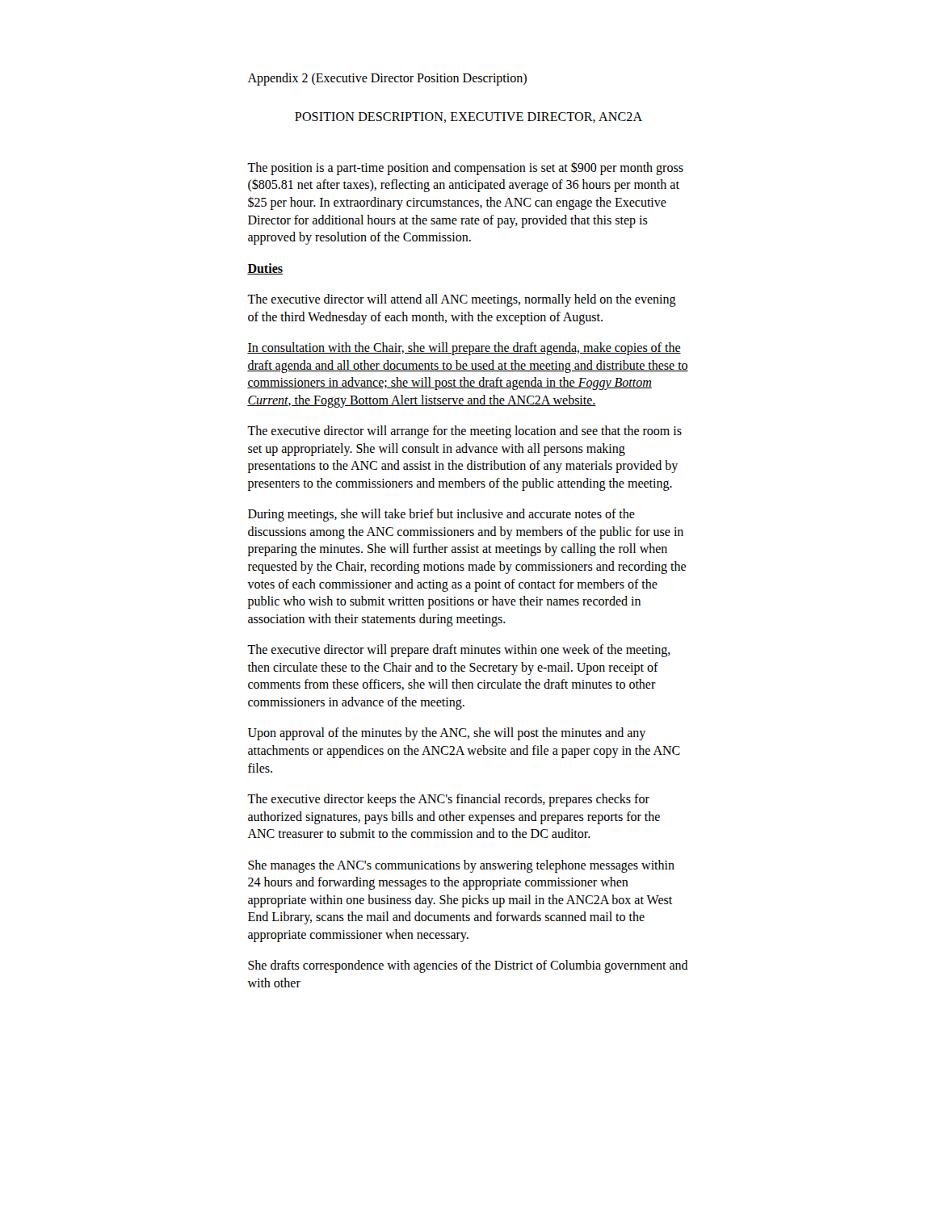Appendix 2 (Executive Director Position Description)
POSITION DESCRIPTION, EXECUTIVE DIRECTOR, ANC2A
The position is a part-time position and compensation is set at $900 per month gross ($805.81 net after taxes), reflecting an anticipated average of 36 hours per month at $25 per hour. In extraordinary circumstances, the ANC can engage the Executive Director for additional hours at the same rate of pay, provided that this step is approved by resolution of the Commission.
Duties
The executive director will attend all ANC meetings, normally held on the evening of the third Wednesday of each month, with the exception of August.
In consultation with the Chair, she will prepare the draft agenda, make copies of the draft agenda and all other documents to be used at the meeting and distribute these to commissioners in advance; she will post the draft agenda in the Foggy Bottom Current, the Foggy Bottom Alert listserve and the ANC2A website.
The executive director will arrange for the meeting location and see that the room is set up appropriately. She will consult in advance with all persons making presentations to the ANC and assist in the distribution of any materials provided by presenters to the commissioners and members of the public attending the meeting.
During meetings, she will take brief but inclusive and accurate notes of the discussions among the ANC commissioners and by members of the public for use in preparing the minutes. She will further assist at meetings by calling the roll when requested by the Chair, recording motions made by commissioners and recording the votes of each commissioner and acting as a point of contact for members of the public who wish to submit written positions or have their names recorded in association with their statements during meetings.
The executive director will prepare draft minutes within one week of the meeting, then circulate these to the Chair and to the Secretary by e-mail. Upon receipt of comments from these officers, she will then circulate the draft minutes to other commissioners in advance of the meeting.
Upon approval of the minutes by the ANC, she will post the minutes and any attachments or appendices on the ANC2A website and file a paper copy in the ANC files.
The executive director keeps the ANC's financial records, prepares checks for authorized signatures, pays bills and other expenses and prepares reports for the ANC treasurer to submit to the commission and to the DC auditor.
She manages the ANC's communications by answering telephone messages within 24 hours and forwarding messages to the appropriate commissioner when appropriate within one business day. She picks up mail in the ANC2A box at West End Library, scans the mail and documents and forwards scanned mail to the appropriate commissioner when necessary.
She drafts correspondence with agencies of the District of Columbia government and with other